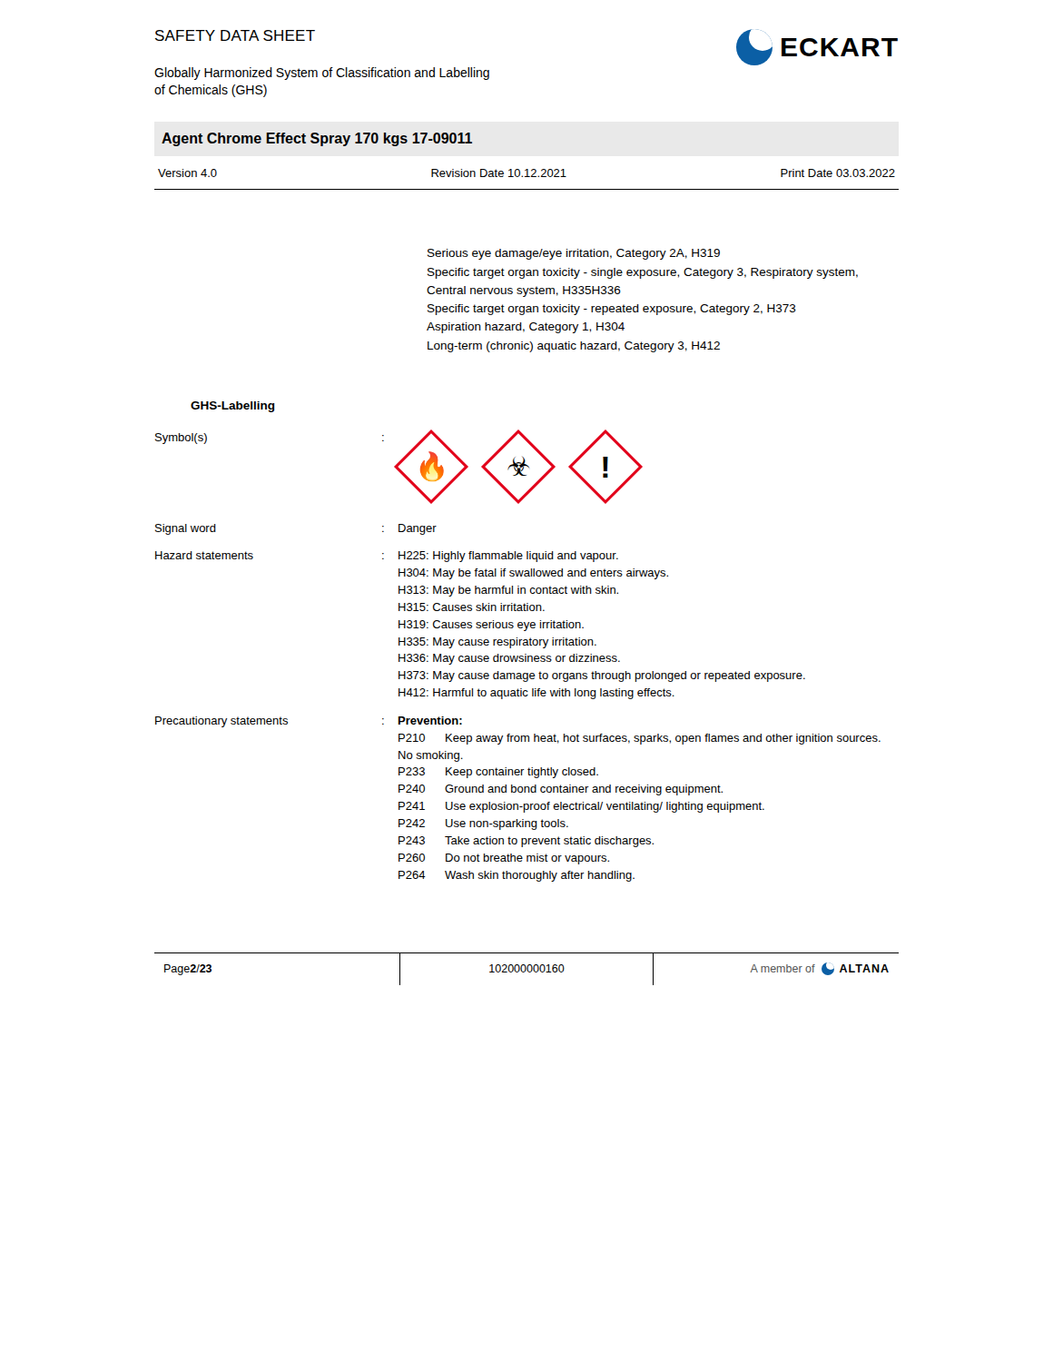SAFETY DATA SHEET
Globally Harmonized System of Classification and Labelling of Chemicals (GHS)
ECKART
Agent Chrome Effect Spray 170 kgs 17-09011
Version 4.0 Revision Date 10.12.2021 Print Date 03.03.2022
Serious eye damage/eye irritation, Category 2A, H319
Specific target organ toxicity - single exposure, Category 3, Respiratory system, Central nervous system, H335H336
Specific target organ toxicity - repeated exposure, Category 2, H373
Aspiration hazard, Category 1, H304
Long-term (chronic) aquatic hazard, Category 3, H412
GHS-Labelling
| Symbol(s) | : | 🔥 ☣ ! |
| Signal word | : | Danger |
| Hazard statements | : | H225: Highly flammable liquid and vapour. H304: May be fatal if swallowed and enters airways. H313: May be harmful in contact with skin. H315: Causes skin irritation. H319: Causes serious eye irritation. H335: May cause respiratory irritation. H336: May cause drowsiness or dizziness. H373: May cause damage to organs through prolonged or repeated exposure. H412: Harmful to aquatic life with long lasting effects. |
| Precautionary statements | : | Prevention: P210 Keep away from heat, hot surfaces, sparks, open flames and other ignition sources. No smoking. P233 Keep container tightly closed. P240 Ground and bond container and receiving equipment. P241 Use explosion-proof electrical/ ventilating/ lighting equipment. P242 Use non-sparking tools. P243 Take action to prevent static discharges. P260 Do not breathe mist or vapours. P264 Wash skin thoroughly after handling. |
Page 2 / 23
102000000160
A member of ALTANA